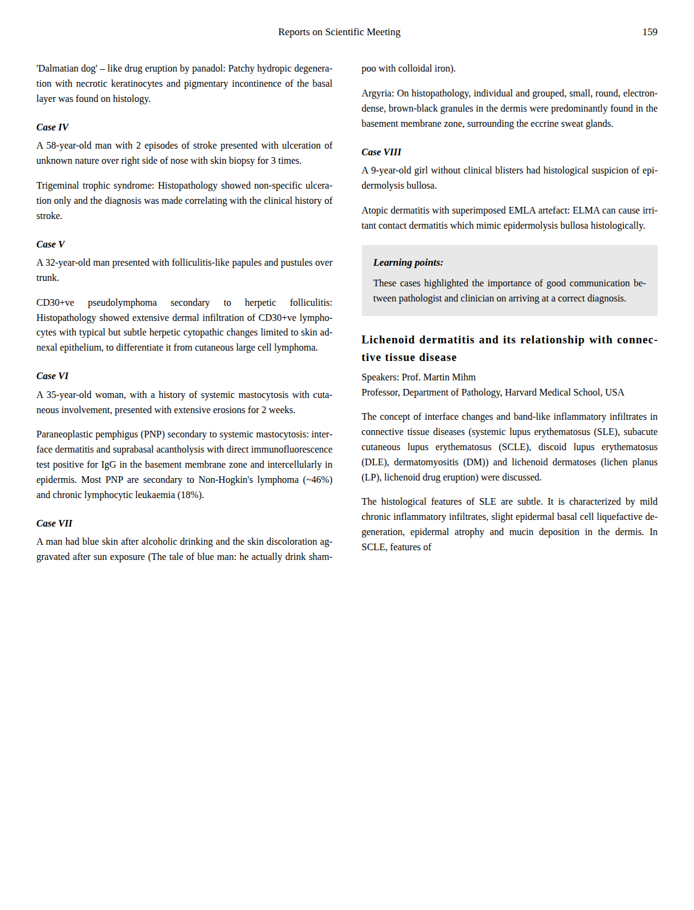Reports on Scientific Meeting 159
'Dalmatian dog' – like drug eruption by panadol: Patchy hydropic degeneration with necrotic keratinocytes and pigmentary incontinence of the basal layer was found on histology.
Case IV
A 58-year-old man with 2 episodes of stroke presented with ulceration of unknown nature over right side of nose with skin biopsy for 3 times.
Trigeminal trophic syndrome: Histopathology showed non-specific ulceration only and the diagnosis was made correlating with the clinical history of stroke.
Case V
A 32-year-old man presented with folliculitis-like papules and pustules over trunk.
CD30+ve pseudolymphoma secondary to herpetic folliculitis: Histopathology showed extensive dermal infiltration of CD30+ve lymphocytes with typical but subtle herpetic cytopathic changes limited to skin adnexal epithelium, to differentiate it from cutaneous large cell lymphoma.
Case VI
A 35-year-old woman, with a history of systemic mastocytosis with cutaneous involvement, presented with extensive erosions for 2 weeks.
Paraneoplastic pemphigus (PNP) secondary to systemic mastocytosis: interface dermatitis and suprabasal acantholysis with direct immunofluorescence test positive for IgG in the basement membrane zone and intercellularly in epidermis. Most PNP are secondary to Non-Hogkin's lymphoma (~46%) and chronic lymphocytic leukaemia (18%).
Case VII
A man had blue skin after alcoholic drinking and the skin discoloration aggravated after sun exposure (The tale of blue man: he actually drink shampoo with colloidal iron).
Argyria: On histopathology, individual and grouped, small, round, electron-dense, brown-black granules in the dermis were predominantly found in the basement membrane zone, surrounding the eccrine sweat glands.
Case VIII
A 9-year-old girl without clinical blisters had histological suspicion of epidermolysis bullosa.
Atopic dermatitis with superimposed EMLA artefact: ELMA can cause irritant contact dermatitis which mimic epidermolysis bullosa histologically.
Learning points:
These cases highlighted the importance of good communication between pathologist and clinician on arriving at a correct diagnosis.
Lichenoid dermatitis and its relationship with connective tissue disease
Speakers: Prof. Martin Mihm
Professor, Department of Pathology, Harvard Medical School, USA
The concept of interface changes and band-like inflammatory infiltrates in connective tissue diseases (systemic lupus erythematosus (SLE), subacute cutaneous lupus erythematosus (SCLE), discoid lupus erythematosus (DLE), dermatomyositis (DM)) and lichenoid dermatoses (lichen planus (LP), lichenoid drug eruption) were discussed.
The histological features of SLE are subtle. It is characterized by mild chronic inflammatory infiltrates, slight epidermal basal cell liquefactive degeneration, epidermal atrophy and mucin deposition in the dermis. In SCLE, features of